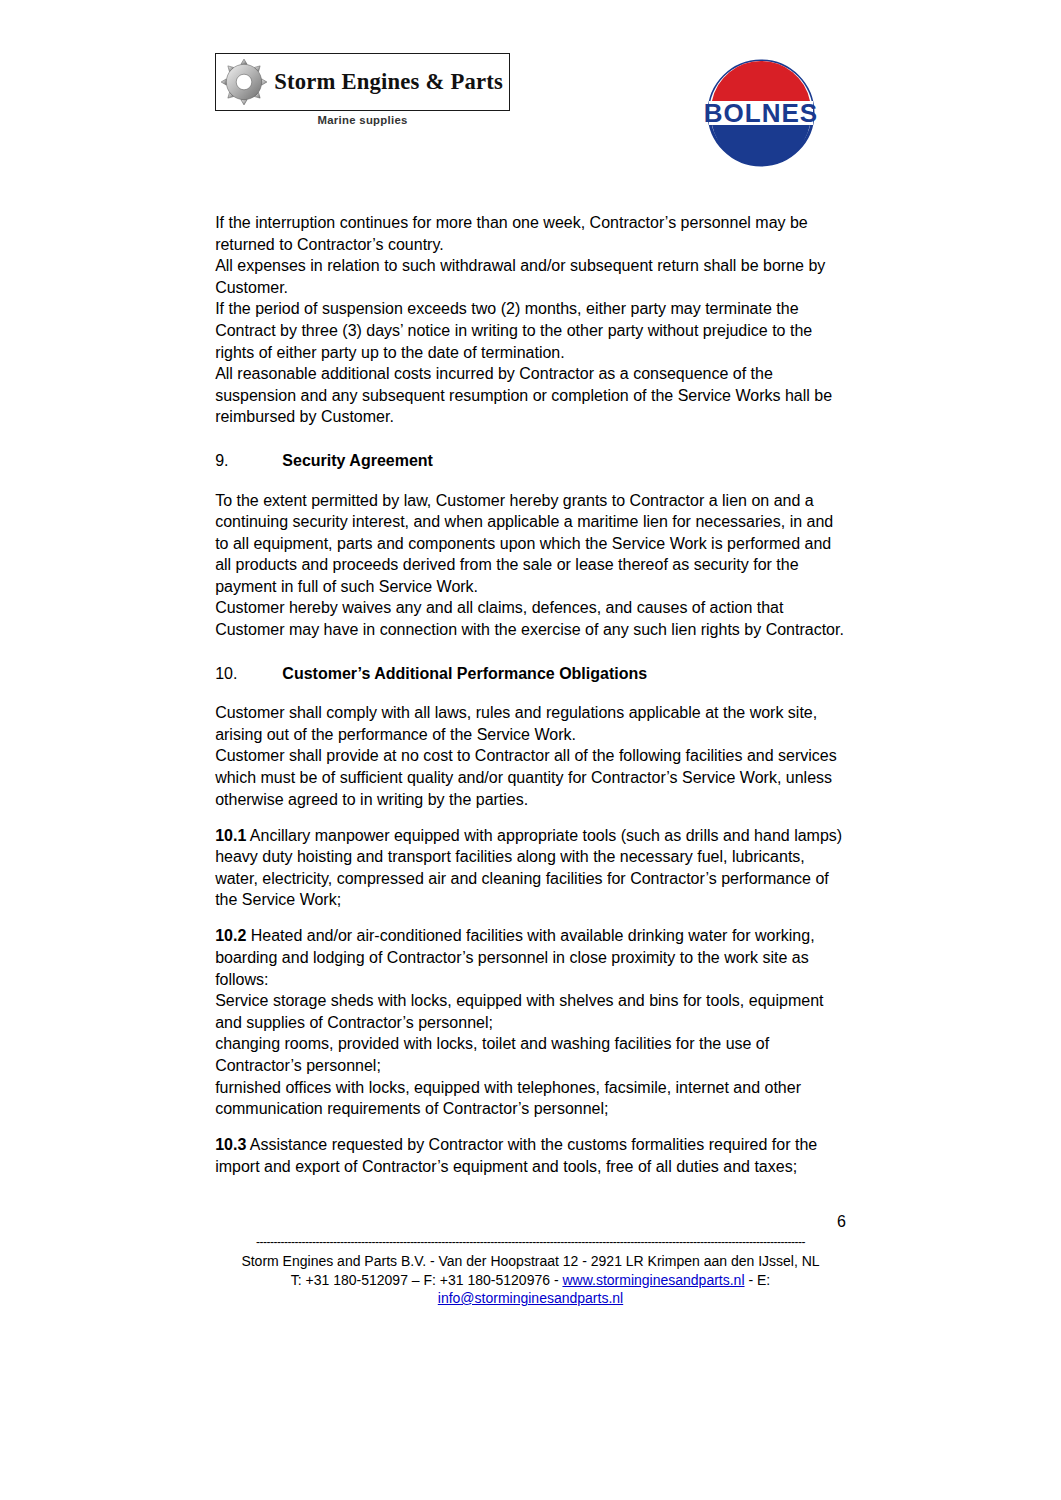Storm Engines & Parts
Marine supplies
BOLNES
If the interruption continues for more than one week, Contractor’s personnel may be returned to Contractor’s country.
All expenses in relation to such withdrawal and/or subsequent return shall be borne by Customer.
If the period of suspension exceeds two (2) months, either party may terminate the Contract by three (3) days’ notice in writing to the other party without prejudice to the rights of either party up to the date of termination.
All reasonable additional costs incurred by Contractor as a consequence of the suspension and any subsequent resumption or completion of the Service Works hall be reimbursed by Customer.
9. Security Agreement
To the extent permitted by law, Customer hereby grants to Contractor a lien on and a continuing security interest, and when applicable a maritime lien for necessaries, in and to all equipment, parts and components upon which the Service Work is performed and all products and proceeds derived from the sale or lease thereof as security for the payment in full of such Service Work.
Customer hereby waives any and all claims, defences, and causes of action that Customer may have in connection with the exercise of any such lien rights by Contractor.
10. Customer’s Additional Performance Obligations
Customer shall comply with all laws, rules and regulations applicable at the work site, arising out of the performance of the Service Work.
Customer shall provide at no cost to Contractor all of the following facilities and services which must be of sufficient quality and/or quantity for Contractor’s Service Work, unless otherwise agreed to in writing by the parties.
10.1 Ancillary manpower equipped with appropriate tools (such as drills and hand lamps) heavy duty hoisting and transport facilities along with the necessary fuel, lubricants, water, electricity, compressed air and cleaning facilities for Contractor’s performance of the Service Work;
10.2 Heated and/or air-conditioned facilities with available drinking water for working, boarding and lodging of Contractor’s personnel in close proximity to the work site as follows:
Service storage sheds with locks, equipped with shelves and bins for tools, equipment and supplies of Contractor’s personnel;
changing rooms, provided with locks, toilet and washing facilities for the use of Contractor’s personnel;
furnished offices with locks, equipped with telephones, facsimile, internet and other communication requirements of Contractor’s personnel;
10.3 Assistance requested by Contractor with the customs formalities required for the import and export of Contractor’s equipment and tools, free of all duties and taxes;
6
-------------------------------------------------------------------------------------------------------------------------------------------------------------
Storm Engines and Parts B.V. - Van der Hoopstraat 12 - 2921 LR Krimpen aan den IJssel, NL
T: +31 180-512097 – F: +31 180-5120976 - www.storminginesandparts.nl - E: info@storminginesandparts.nl